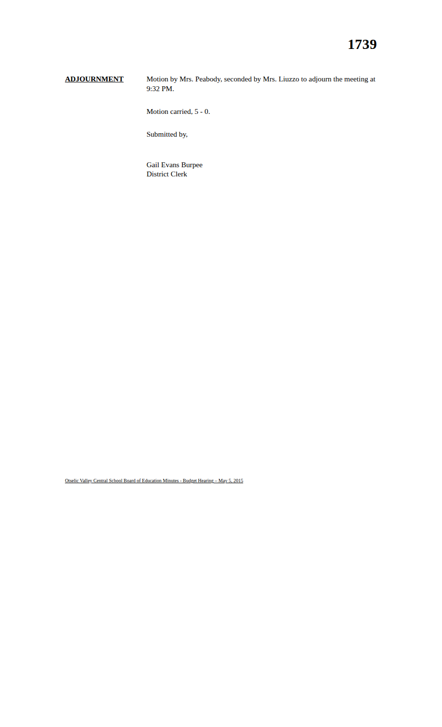1739
ADJOURNMENT
Motion by Mrs. Peabody, seconded by Mrs. Liuzzo to adjourn the meeting at 9:32 PM.
Motion carried, 5 - 0.
Submitted by,
Gail Evans Burpee
District Clerk
Otselic Valley Central School Board of Education Minutes - Budget Hearing – May 5, 2015